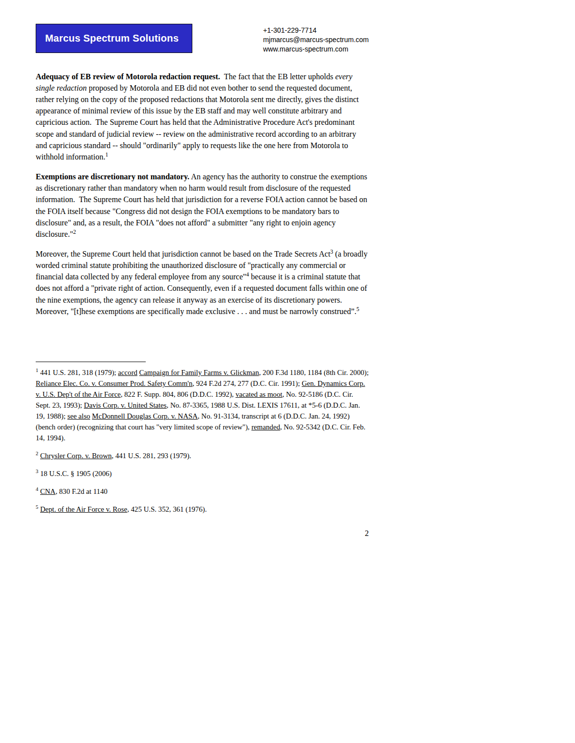Marcus Spectrum Solutions
+1-301-229-7714
mjmarcus@marcus-spectrum.com
www.marcus-spectrum.com
Adequacy of EB review of Motorola redaction request. The fact that the EB letter upholds every single redaction proposed by Motorola and EB did not even bother to send the requested document, rather relying on the copy of the proposed redactions that Motorola sent me directly, gives the distinct appearance of minimal review of this issue by the EB staff and may well constitute arbitrary and capricious action. The Supreme Court has held that the Administrative Procedure Act's predominant scope and standard of judicial review -- review on the administrative record according to an arbitrary and capricious standard -- should "ordinarily" apply to requests like the one here from Motorola to withhold information.1
Exemptions are discretionary not mandatory. An agency has the authority to construe the exemptions as discretionary rather than mandatory when no harm would result from disclosure of the requested information. The Supreme Court has held that jurisdiction for a reverse FOIA action cannot be based on the FOIA itself because "Congress did not design the FOIA exemptions to be mandatory bars to disclosure" and, as a result, the FOIA "does not afford" a submitter "any right to enjoin agency disclosure."2
Moreover, the Supreme Court held that jurisdiction cannot be based on the Trade Secrets Act3 (a broadly worded criminal statute prohibiting the unauthorized disclosure of "practically any commercial or financial data collected by any federal employee from any source"4 because it is a criminal statute that does not afford a "private right of action. Consequently, even if a requested document falls within one of the nine exemptions, the agency can release it anyway as an exercise of its discretionary powers. Moreover, "[t]hese exemptions are specifically made exclusive . . . and must be narrowly construed”.5
1 441 U.S. 281, 318 (1979); accord Campaign for Family Farms v. Glickman, 200 F.3d 1180, 1184 (8th Cir. 2000); Reliance Elec. Co. v. Consumer Prod. Safety Comm'n, 924 F.2d 274, 277 (D.C. Cir. 1991); Gen. Dynamics Corp. v. U.S. Dep't of the Air Force, 822 F. Supp. 804, 806 (D.D.C. 1992), vacated as moot, No. 92-5186 (D.C. Cir. Sept. 23, 1993); Davis Corp. v. United States, No. 87-3365, 1988 U.S. Dist. LEXIS 17611, at *5-6 (D.D.C. Jan. 19, 1988); see also McDonnell Douglas Corp. v. NASA, No. 91-3134, transcript at 6 (D.D.C. Jan. 24, 1992) (bench order) (recognizing that court has "very limited scope of review"), remanded, No. 92-5342 (D.C. Cir. Feb. 14, 1994).
2 Chrysler Corp. v. Brown, 441 U.S. 281, 293 (1979).
3 18 U.S.C. § 1905 (2006)
4 CNA, 830 F.2d at 1140
5 Dept. of the Air Force v. Rose, 425 U.S. 352, 361 (1976).
2